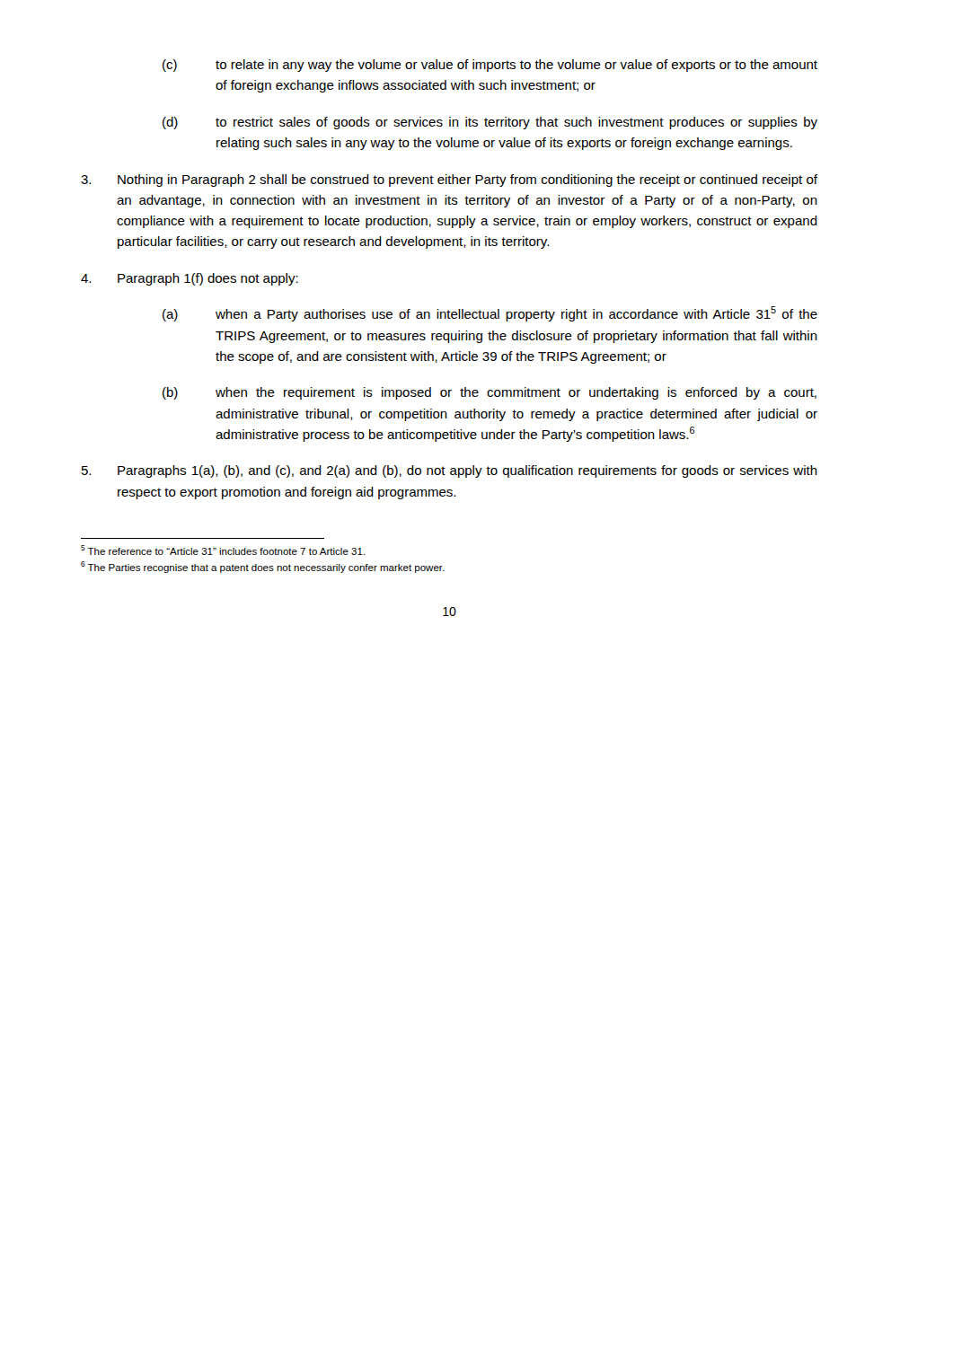(c)
to relate in any way the volume or value of imports to the volume or value of exports or to the amount of foreign exchange inflows associated with such investment; or
(d)
to restrict sales of goods or services in its territory that such investment produces or supplies by relating such sales in any way to the volume or value of its exports or foreign exchange earnings.
3.
Nothing in Paragraph 2 shall be construed to prevent either Party from conditioning the receipt or continued receipt of an advantage, in connection with an investment in its territory of an investor of a Party or of a non-Party, on compliance with a requirement to locate production, supply a service, train or employ workers, construct or expand particular facilities, or carry out research and development, in its territory.
4.
Paragraph 1(f) does not apply:
(a)
when a Party authorises use of an intellectual property right in accordance with Article 315 of the TRIPS Agreement, or to measures requiring the disclosure of proprietary information that fall within the scope of, and are consistent with, Article 39 of the TRIPS Agreement; or
(b)
when the requirement is imposed or the commitment or undertaking is enforced by a court, administrative tribunal, or competition authority to remedy a practice determined after judicial or administrative process to be anticompetitive under the Party’s competition laws.6
5.
Paragraphs 1(a), (b), and (c), and 2(a) and (b), do not apply to qualification requirements for goods or services with respect to export promotion and foreign aid programmes.
5 The reference to “Article 31” includes footnote 7 to Article 31.
6 The Parties recognise that a patent does not necessarily confer market power.
10